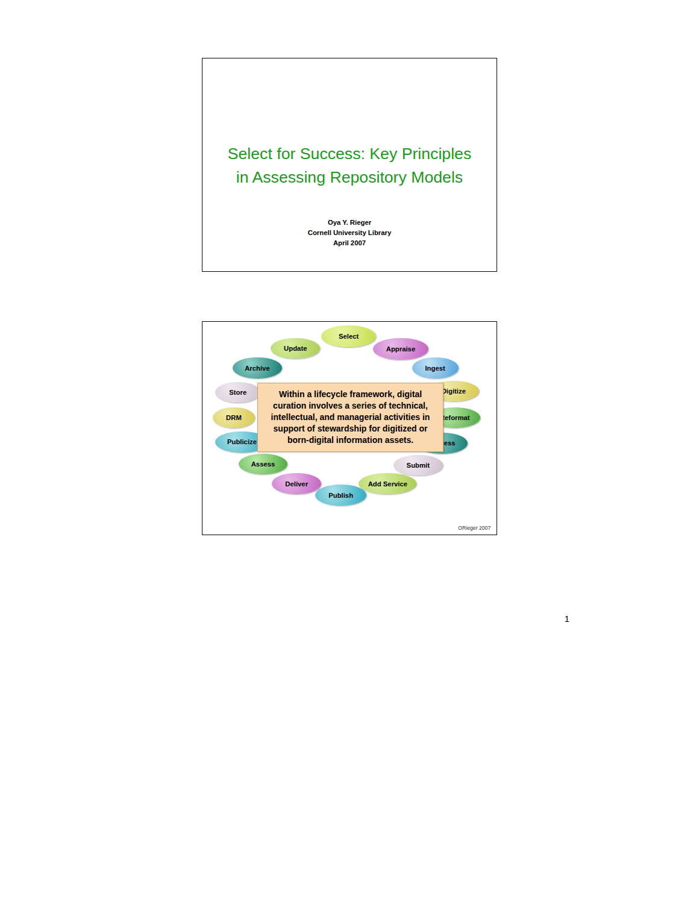Select for Success: Key Principles in Assessing Repository Models
Oya Y. Rieger
Cornell University Library
April 2007
Select
Appraise
Ingest
Digitize
Reformat
Process
Submit
Add Service
Publish
Deliver
Assess
Publicize
DRM
Store
Archive
Update
Within a lifecycle framework, digital curation involves a series of technical, intellectual, and managerial activities in support of stewardship for digitized or born-digital information assets.
ORieger 2007
1